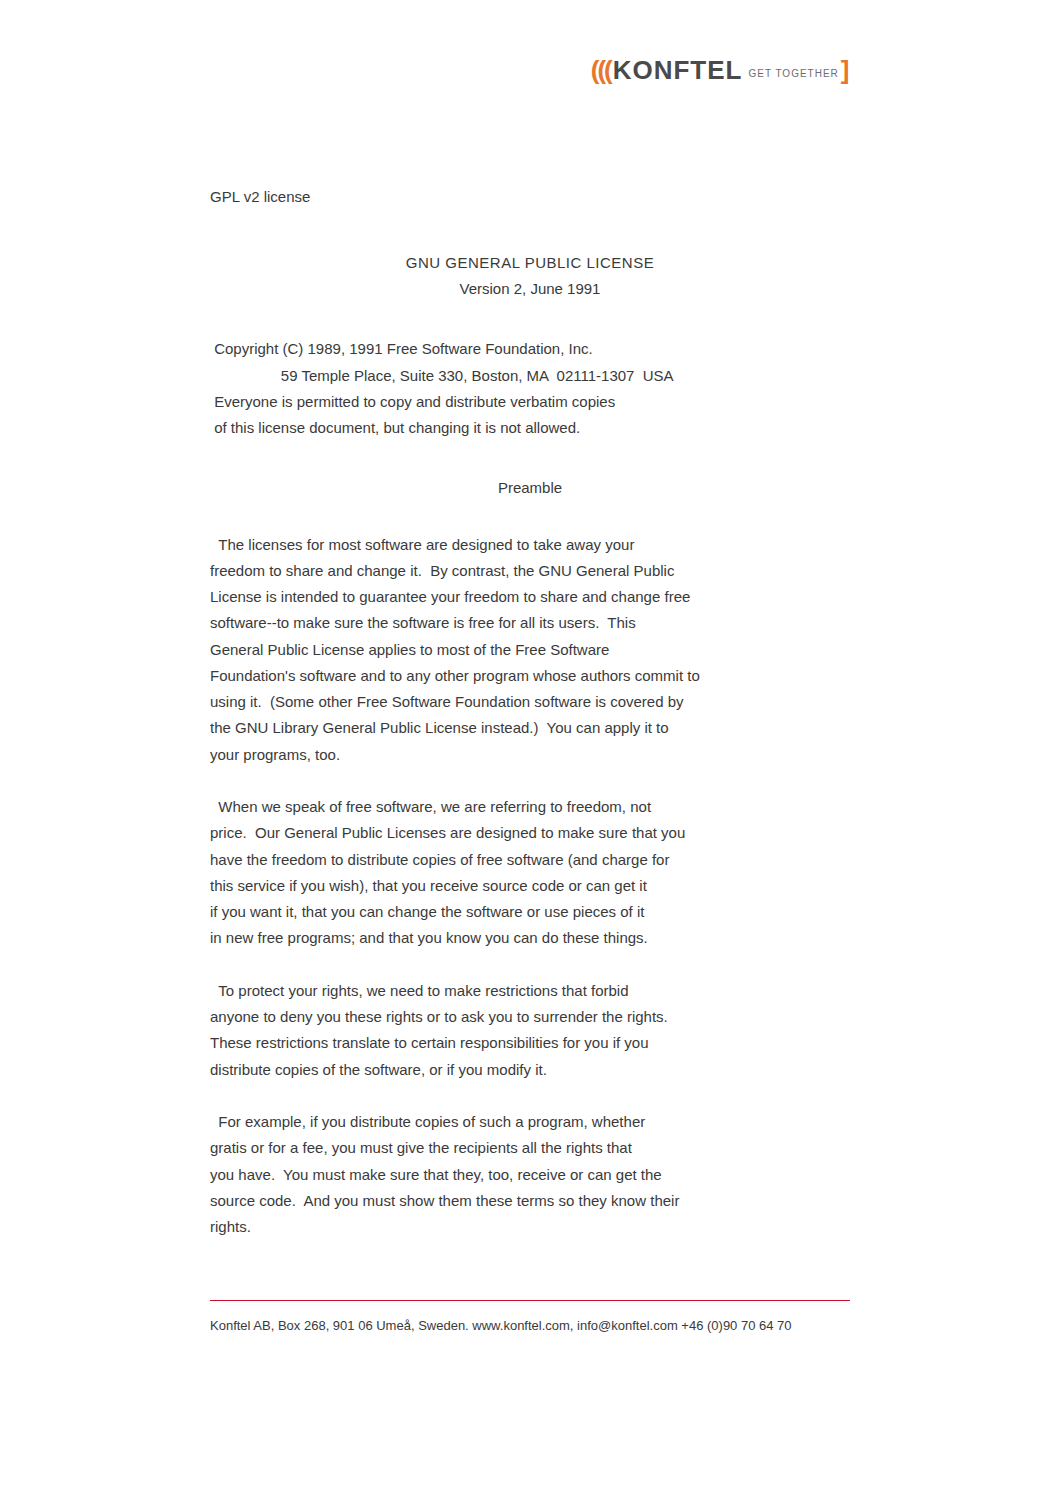(((KONFTEL GET TOGETHER]
GPL v2 license
GNU GENERAL PUBLIC LICENSE Version 2, June 1991
 Copyright (C) 1989, 1991 Free Software Foundation, Inc.
                 59 Temple Place, Suite 330, Boston, MA  02111-1307  USA
 Everyone is permitted to copy and distribute verbatim copies
 of this license document, but changing it is not allowed.
Preamble
  The licenses for most software are designed to take away your
freedom to share and change it.  By contrast, the GNU General Public
License is intended to guarantee your freedom to share and change free
software--to make sure the software is free for all its users.  This
General Public License applies to most of the Free Software
Foundation's software and to any other program whose authors commit to
using it.  (Some other Free Software Foundation software is covered by
the GNU Library General Public License instead.)  You can apply it to
your programs, too.

  When we speak of free software, we are referring to freedom, not
price.  Our General Public Licenses are designed to make sure that you
have the freedom to distribute copies of free software (and charge for
this service if you wish), that you receive source code or can get it
if you want it, that you can change the software or use pieces of it
in new free programs; and that you know you can do these things.

  To protect your rights, we need to make restrictions that forbid
anyone to deny you these rights or to ask you to surrender the rights.
These restrictions translate to certain responsibilities for you if you
distribute copies of the software, or if you modify it.

  For example, if you distribute copies of such a program, whether
gratis or for a fee, you must give the recipients all the rights that
you have.  You must make sure that they, too, receive or can get the
source code.  And you must show them these terms so they know their
rights.
Konftel AB, Box 268, 901 06 Umeå, Sweden. www.konftel.com, info@konftel.com +46 (0)90 70 64 70